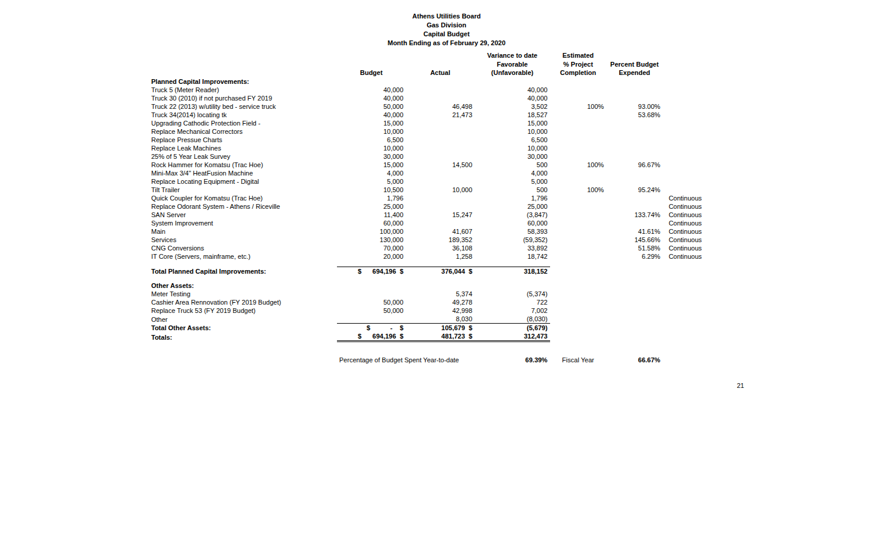Athens Utilities Board
Gas Division
Capital Budget
Month Ending as of February 29, 2020
| | Budget | Actual | Variance to date Favorable (Unfavorable) | Estimated % Project Completion | Percent Budget Expended | |
| --- | --- | --- | --- | --- | --- | --- |
| Planned Capital Improvements: | | | | | | |
| Truck 5 (Meter Reader) | 40,000 | | 40,000 | | | |
| Truck 30 (2010) if not purchased FY 2019 | 40,000 | | 40,000 | | | |
| Truck 22 (2013) w/utility bed - service truck | 50,000 | 46,498 | 3,502 | 100% | 93.00% | |
| Truck 34(2014) locating tk | 40,000 | 21,473 | 18,527 | | 53.68% | |
| Upgrading Cathodic Protection Field - | 15,000 | | 15,000 | | | |
| Replace Mechanical Correctors | 10,000 | | 10,000 | | | |
| Replace Pressue Charts | 6,500 | | 6,500 | | | |
| Replace Leak Machines | 10,000 | | 10,000 | | | |
| 25% of 5 Year Leak Survey | 30,000 | | 30,000 | | | |
| Rock Hammer for Komatsu (Trac Hoe) | 15,000 | 14,500 | 500 | 100% | 96.67% | |
| Mini-Max 3/4" HeatFusion Machine | 4,000 | | 4,000 | | | |
| Replace Locating Equipment - Digital | 5,000 | | 5,000 | | | |
| Tilt Trailer | 10,500 | 10,000 | 500 | 100% | 95.24% | |
| Quick Coupler for Komatsu (Trac Hoe) | 1,796 | | 1,796 | | | Continuous |
| Replace Odorant System - Athens / Riceville | 25,000 | | 25,000 | | | Continuous |
| SAN Server | 11,400 | 15,247 | (3,847) | | 133.74% | Continuous |
| System Improvement | 60,000 | | 60,000 | | | Continuous |
| Main | 100,000 | 41,607 | 58,393 | | 41.61% | Continuous |
| Services | 130,000 | 189,352 | (59,352) | | 145.66% | Continuous |
| CNG Conversions | 70,000 | 36,108 | 33,892 | | 51.58% | Continuous |
| IT Core (Servers, mainframe, etc.) | 20,000 | 1,258 | 18,742 | | 6.29% | Continuous |
| Total Planned Capital Improvements: | $ 694,196 $ | 376,044 $ | 318,152 | | | |
| Other Assets: | | | | | | |
| Meter Testing | | 5,374 | (5,374) | | | |
| Cashier Area Rennovation (FY 2019 Budget) | 50,000 | 49,278 | 722 | | | |
| Replace Truck 53 (FY 2019 Budget) | 50,000 | 42,998 | 7,002 | | | |
| Other | | 8,030 | (8,030) | | | |
| Total Other Assets: | $ - $ | 105,679 $ | (5,679) | | | |
| Totals: | $ 694,196 $ | 481,723 $ | 312,473 | | | |
| | Percentage of Budget Spent Year-to-date | 69.39% | Fiscal Year | 66.67% | |
21